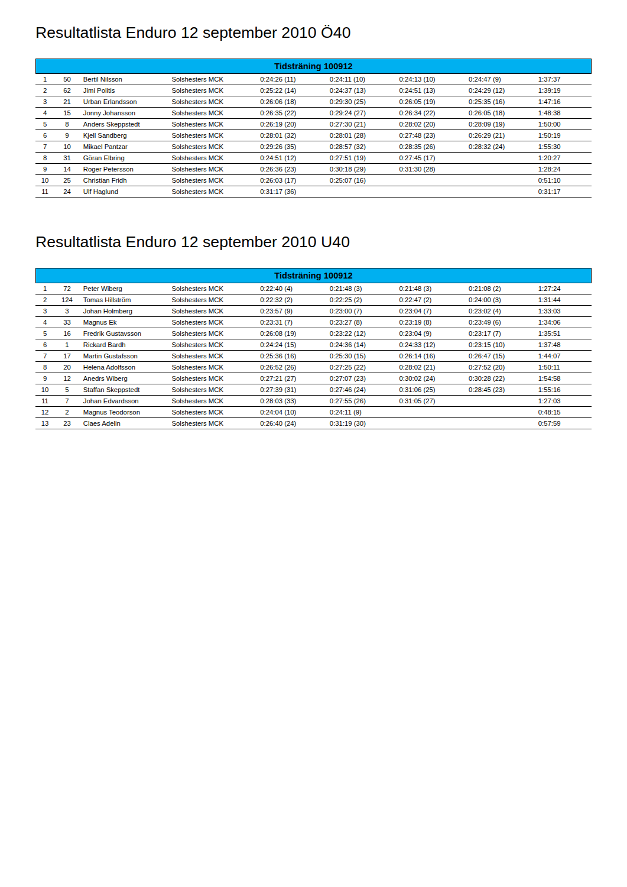Resultatlista Enduro 12 september 2010 Ö40
Tidsträning 100912
| 1 | 50 | Bertil Nilsson | Solshesters MCK | 0:24:26 (11) | 0:24:11 (10) | 0:24:13 (10) | 0:24:47 (9) | 1:37:37 |
| 2 | 62 | Jimi Politis | Solshesters MCK | 0:25:22 (14) | 0:24:37 (13) | 0:24:51 (13) | 0:24:29 (12) | 1:39:19 |
| 3 | 21 | Urban Erlandsson | Solshesters MCK | 0:26:06 (18) | 0:29:30 (25) | 0:26:05 (19) | 0:25:35 (16) | 1:47:16 |
| 4 | 15 | Jonny Johansson | Solshesters MCK | 0:26:35 (22) | 0:29:24 (27) | 0:26:34 (22) | 0:26:05 (18) | 1:48:38 |
| 5 | 8 | Anders Skeppstedt | Solshesters MCK | 0:26:19 (20) | 0:27:30 (21) | 0:28:02 (20) | 0:28:09 (19) | 1:50:00 |
| 6 | 9 | Kjell Sandberg | Solshesters MCK | 0:28:01 (32) | 0:28:01 (28) | 0:27:48 (23) | 0:26:29 (21) | 1:50:19 |
| 7 | 10 | Mikael Pantzar | Solshesters MCK | 0:29:26 (35) | 0:28:57 (32) | 0:28:35 (26) | 0:28:32 (24) | 1:55:30 |
| 8 | 31 | Göran Elbring | Solshesters MCK | 0:24:51 (12) | 0:27:51 (19) | 0:27:45 (17) | | 1:20:27 |
| 9 | 14 | Roger Petersson | Solshesters MCK | 0:26:36 (23) | 0:30:18 (29) | 0:31:30 (28) | | 1:28:24 |
| 10 | 25 | Christian Fridh | Solshesters MCK | 0:26:03 (17) | 0:25:07 (16) | | | 0:51:10 |
| 11 | 24 | Ulf Haglund | Solshesters MCK | 0:31:17 (36) | | | | 0:31:17 |
Resultatlista Enduro 12 september 2010 U40
Tidsträning 100912
| 1 | 72 | Peter Wiberg | Solshesters MCK | 0:22:40 (4) | 0:21:48 (3) | 0:21:48 (3) | 0:21:08 (2) | 1:27:24 |
| 2 | 124 | Tomas Hillström | Solshesters MCK | 0:22:32 (2) | 0:22:25 (2) | 0:22:47 (2) | 0:24:00 (3) | 1:31:44 |
| 3 | 3 | Johan Holmberg | Solshesters MCK | 0:23:57 (9) | 0:23:00 (7) | 0:23:04 (7) | 0:23:02 (4) | 1:33:03 |
| 4 | 33 | Magnus Ek | Solshesters MCK | 0:23:31 (7) | 0:23:27 (8) | 0:23:19 (8) | 0:23:49 (6) | 1:34:06 |
| 5 | 16 | Fredrik Gustavsson | Solshesters MCK | 0:26:08 (19) | 0:23:22 (12) | 0:23:04 (9) | 0:23:17 (7) | 1:35:51 |
| 6 | 1 | Rickard Bardh | Solshesters MCK | 0:24:24 (15) | 0:24:36 (14) | 0:24:33 (12) | 0:23:15 (10) | 1:37:48 |
| 7 | 17 | Martin Gustafsson | Solshesters MCK | 0:25:36 (16) | 0:25:30 (15) | 0:26:14 (16) | 0:26:47 (15) | 1:44:07 |
| 8 | 20 | Helena Adolfsson | Solshesters MCK | 0:26:52 (26) | 0:27:25 (22) | 0:28:02 (21) | 0:27:52 (20) | 1:50:11 |
| 9 | 12 | Anedrs Wiberg | Solshesters MCK | 0:27:21 (27) | 0:27:07 (23) | 0:30:02 (24) | 0:30:28 (22) | 1:54:58 |
| 10 | 5 | Staffan Skeppstedt | Solshesters MCK | 0:27:39 (31) | 0:27:46 (24) | 0:31:06 (25) | 0:28:45 (23) | 1:55:16 |
| 11 | 7 | Johan Edvardsson | Solshesters MCK | 0:28:03 (33) | 0:27:55 (26) | 0:31:05 (27) | | 1:27:03 |
| 12 | 2 | Magnus Teodorson | Solshesters MCK | 0:24:04 (10) | 0:24:11 (9) | | | 0:48:15 |
| 13 | 23 | Claes Adelin | Solshesters MCK | 0:26:40 (24) | 0:31:19 (30) | | | 0:57:59 |